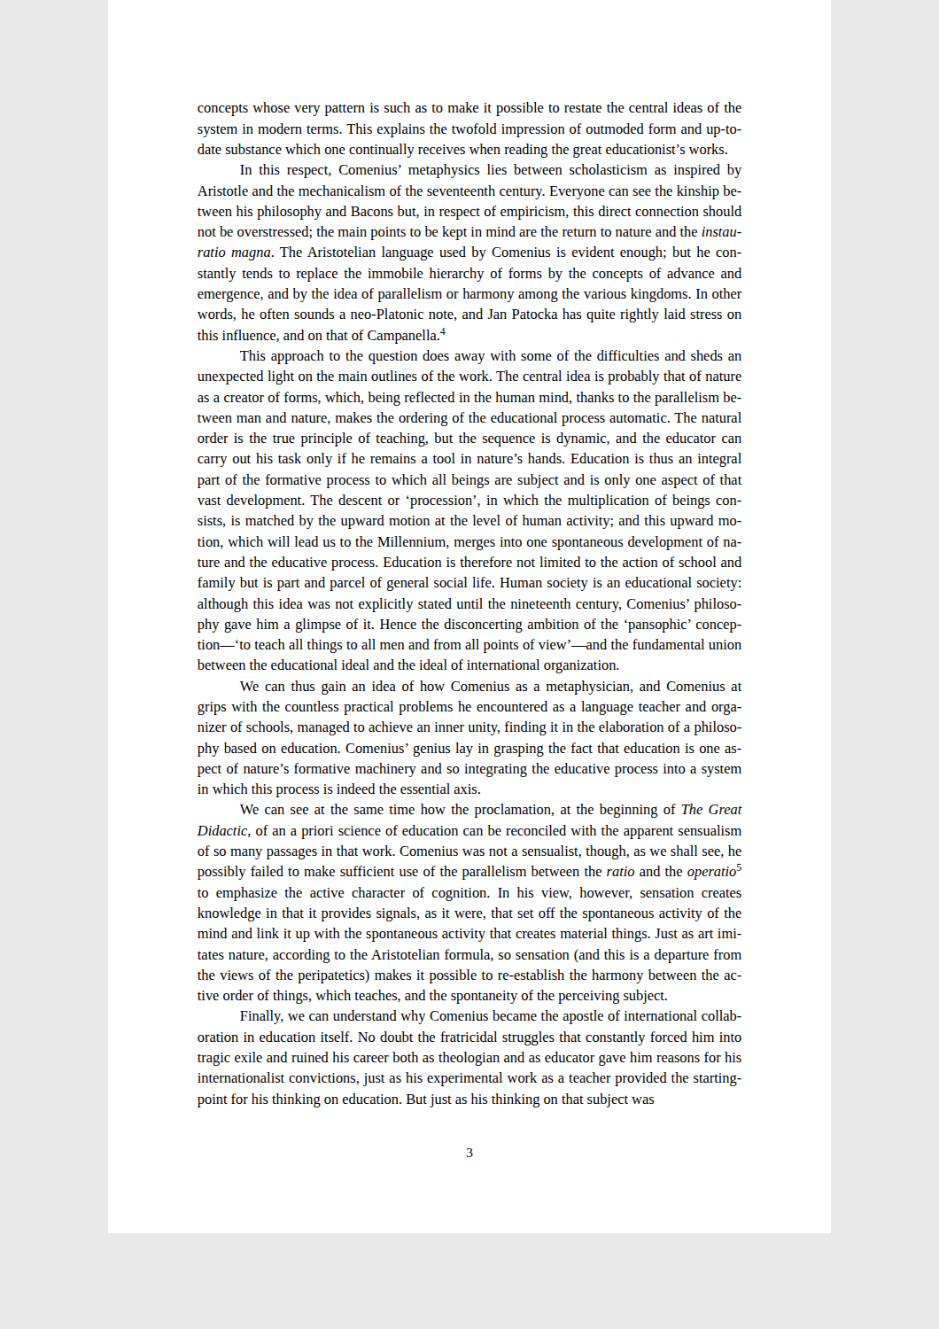concepts whose very pattern is such as to make it possible to restate the central ideas of the system in modern terms. This explains the twofold impression of outmoded form and up-to-date substance which one continually receives when reading the great educationist’s works.
In this respect, Comenius’ metaphysics lies between scholasticism as inspired by Aristotle and the mechanicalism of the seventeenth century. Everyone can see the kinship between his philosophy and Bacons but, in respect of empiricism, this direct connection should not be overstressed; the main points to be kept in mind are the return to nature and the instauratio magna. The Aristotelian language used by Comenius is evident enough; but he constantly tends to replace the immobile hierarchy of forms by the concepts of advance and emergence, and by the idea of parallelism or harmony among the various kingdoms. In other words, he often sounds a neo-Platonic note, and Jan Patocka has quite rightly laid stress on this influence, and on that of Campanella.4
This approach to the question does away with some of the difficulties and sheds an unexpected light on the main outlines of the work. The central idea is probably that of nature as a creator of forms, which, being reflected in the human mind, thanks to the parallelism between man and nature, makes the ordering of the educational process automatic. The natural order is the true principle of teaching, but the sequence is dynamic, and the educator can carry out his task only if he remains a tool in nature’s hands. Education is thus an integral part of the formative process to which all beings are subject and is only one aspect of that vast development. The descent or ‘procession’, in which the multiplication of beings consists, is matched by the upward motion at the level of human activity; and this upward motion, which will lead us to the Millennium, merges into one spontaneous development of nature and the educative process. Education is therefore not limited to the action of school and family but is part and parcel of general social life. Human society is an educational society: although this idea was not explicitly stated until the nineteenth century, Comenius’ philosophy gave him a glimpse of it. Hence the disconcerting ambition of the ‘pansophic’ conception—‘to teach all things to all men and from all points of view’—and the fundamental union between the educational ideal and the ideal of international organization.
We can thus gain an idea of how Comenius as a metaphysician, and Comenius at grips with the countless practical problems he encountered as a language teacher and organizer of schools, managed to achieve an inner unity, finding it in the elaboration of a philosophy based on education. Comenius’ genius lay in grasping the fact that education is one aspect of nature’s formative machinery and so integrating the educative process into a system in which this process is indeed the essential axis.
We can see at the same time how the proclamation, at the beginning of The Great Didactic, of an a priori science of education can be reconciled with the apparent sensualism of so many passages in that work. Comenius was not a sensualist, though, as we shall see, he possibly failed to make sufficient use of the parallelism between the ratio and the operatio5 to emphasize the active character of cognition. In his view, however, sensation creates knowledge in that it provides signals, as it were, that set off the spontaneous activity of the mind and link it up with the spontaneous activity that creates material things. Just as art imitates nature, according to the Aristotelian formula, so sensation (and this is a departure from the views of the peripatetics) makes it possible to re-establish the harmony between the active order of things, which teaches, and the spontaneity of the perceiving subject.
Finally, we can understand why Comenius became the apostle of international collaboration in education itself. No doubt the fratricidal struggles that constantly forced him into tragic exile and ruined his career both as theologian and as educator gave him reasons for his internationalist convictions, just as his experimental work as a teacher provided the starting-point for his thinking on education. But just as his thinking on that subject was
3